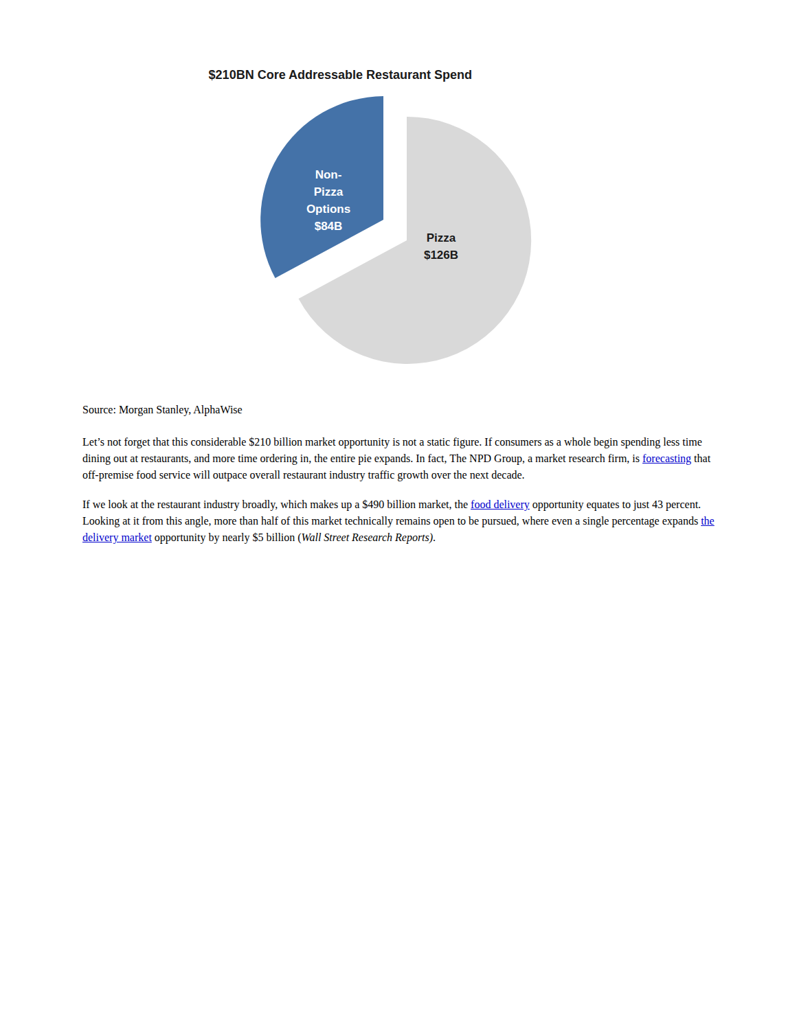$210BN Core Addressable Restaurant Spend
Non- Pizza Options $84B Pizza $126B
Source: Morgan Stanley, AlphaWise
Let’s not forget that this considerable $210 billion market opportunity is not a static figure. If consumers as a whole begin spending less time dining out at restaurants, and more time ordering in, the entire pie expands. In fact, The NPD Group, a market research firm, is forecasting that off-premise food service will outpace overall restaurant industry traffic growth over the next decade.
If we look at the restaurant industry broadly, which makes up a $490 billion market, the food delivery opportunity equates to just 43 percent. Looking at it from this angle, more than half of this market technically remains open to be pursued, where even a single percentage expands the delivery market opportunity by nearly $5 billion (Wall Street Research Reports).